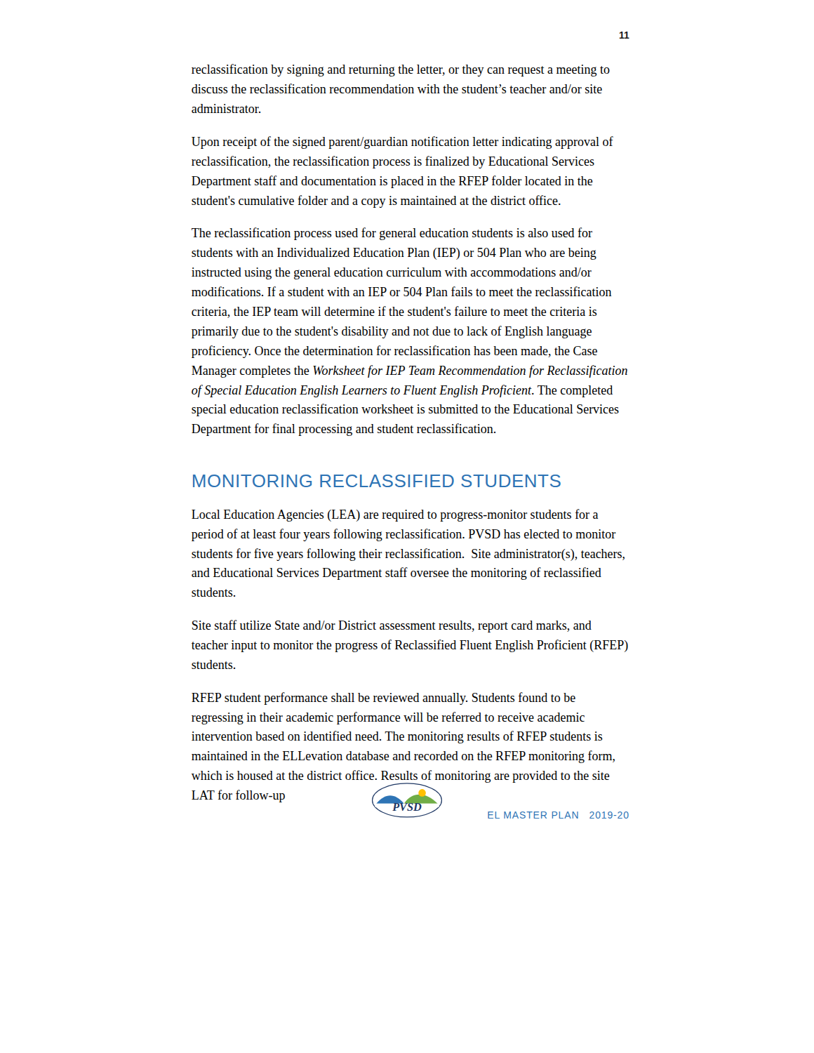11
reclassification by signing and returning the letter, or they can request a meeting to discuss the reclassification recommendation with the student’s teacher and/or site administrator.
Upon receipt of the signed parent/guardian notification letter indicating approval of reclassification, the reclassification process is finalized by Educational Services Department staff and documentation is placed in the RFEP folder located in the student's cumulative folder and a copy is maintained at the district office.
The reclassification process used for general education students is also used for students with an Individualized Education Plan (IEP) or 504 Plan who are being instructed using the general education curriculum with accommodations and/or modifications. If a student with an IEP or 504 Plan fails to meet the reclassification criteria, the IEP team will determine if the student's failure to meet the criteria is primarily due to the student's disability and not due to lack of English language proficiency. Once the determination for reclassification has been made, the Case Manager completes the Worksheet for IEP Team Recommendation for Reclassification of Special Education English Learners to Fluent English Proficient. The completed special education reclassification worksheet is submitted to the Educational Services Department for final processing and student reclassification.
Monitoring Reclassified Students
Local Education Agencies (LEA) are required to progress-monitor students for a period of at least four years following reclassification. PVSD has elected to monitor students for five years following their reclassification. Site administrator(s), teachers, and Educational Services Department staff oversee the monitoring of reclassified students.
Site staff utilize State and/or District assessment results, report card marks, and teacher input to monitor the progress of Reclassified Fluent English Proficient (RFEP) students.
RFEP student performance shall be reviewed annually. Students found to be regressing in their academic performance will be referred to receive academic intervention based on identified need. The monitoring results of RFEP students is maintained in the ELLevation database and recorded on the RFEP monitoring form, which is housed at the district office. Results of monitoring are provided to the site LAT for follow-up
PVSD
EL MASTER PLAN 2019-20